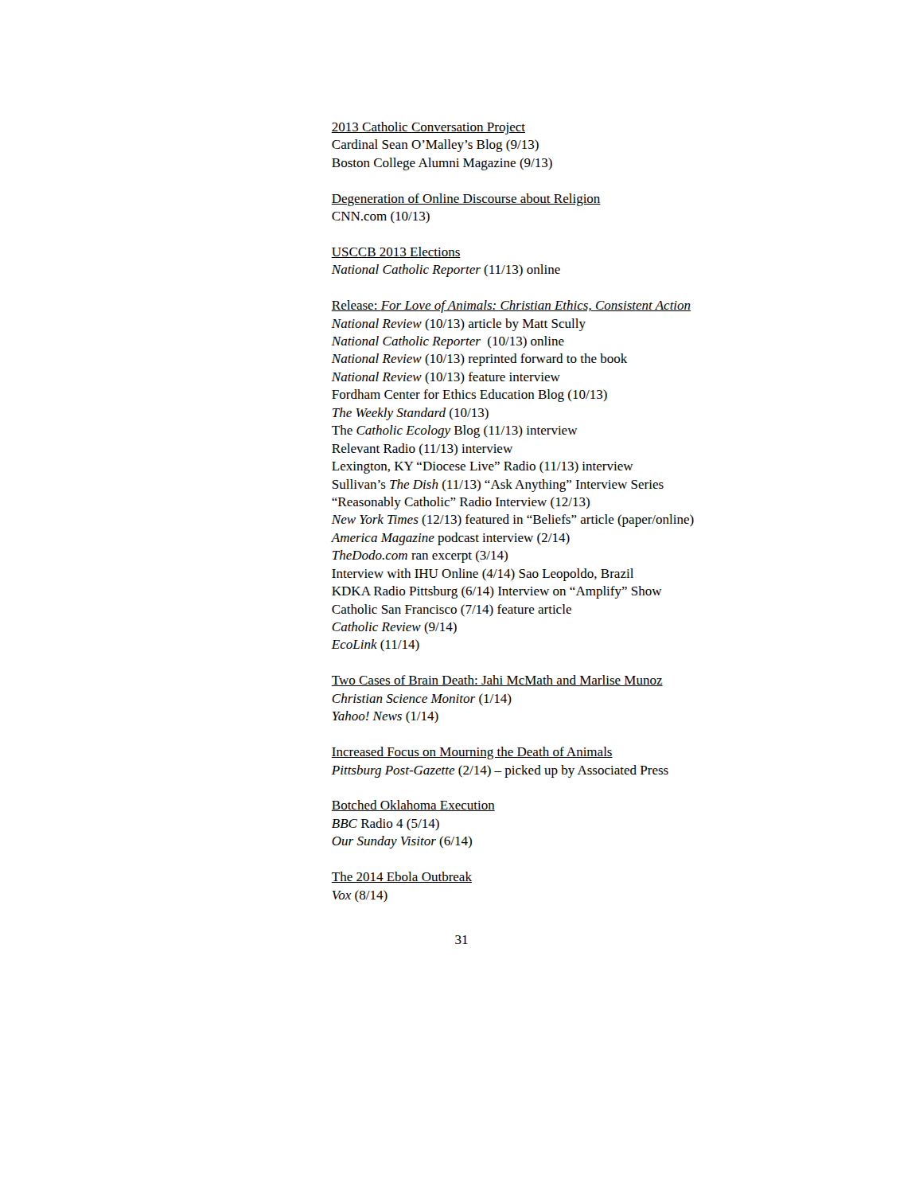2013 Catholic Conversation Project
Cardinal Sean O’Malley’s Blog (9/13)
Boston College Alumni Magazine (9/13)
Degeneration of Online Discourse about Religion
CNN.com (10/13)
USCCB 2013 Elections
National Catholic Reporter (11/13) online
Release: For Love of Animals: Christian Ethics, Consistent Action
National Review (10/13) article by Matt Scully
National Catholic Reporter (10/13) online
National Review (10/13) reprinted forward to the book
National Review (10/13) feature interview
Fordham Center for Ethics Education Blog (10/13)
The Weekly Standard (10/13)
The Catholic Ecology Blog (11/13) interview
Relevant Radio (11/13) interview
Lexington, KY “Diocese Live” Radio (11/13) interview
Sullivan’s The Dish (11/13) “Ask Anything” Interview Series
“Reasonably Catholic” Radio Interview (12/13)
New York Times (12/13) featured in “Beliefs” article (paper/online)
America Magazine podcast interview (2/14)
TheDodo.com ran excerpt (3/14)
Interview with IHU Online (4/14) Sao Leopoldo, Brazil
KDKA Radio Pittsburg (6/14) Interview on “Amplify” Show
Catholic San Francisco (7/14) feature article
Catholic Review (9/14)
EcoLink (11/14)
Two Cases of Brain Death: Jahi McMath and Marlise Munoz
Christian Science Monitor (1/14)
Yahoo! News (1/14)
Increased Focus on Mourning the Death of Animals
Pittsburg Post-Gazette (2/14) – picked up by Associated Press
Botched Oklahoma Execution
BBC Radio 4 (5/14)
Our Sunday Visitor (6/14)
The 2014 Ebola Outbreak
Vox (8/14)
31